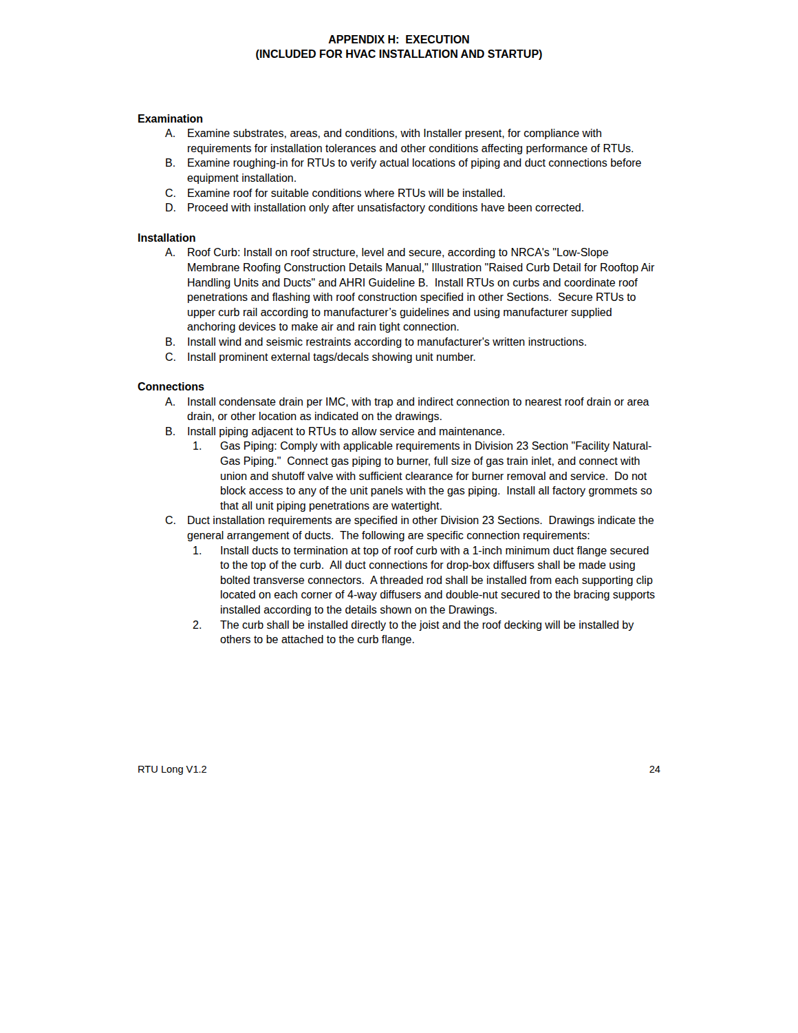APPENDIX H: EXECUTION (INCLUDED FOR HVAC INSTALLATION AND STARTUP)
Examination
A. Examine substrates, areas, and conditions, with Installer present, for compliance with requirements for installation tolerances and other conditions affecting performance of RTUs.
B. Examine roughing-in for RTUs to verify actual locations of piping and duct connections before equipment installation.
C. Examine roof for suitable conditions where RTUs will be installed.
D. Proceed with installation only after unsatisfactory conditions have been corrected.
Installation
A. Roof Curb: Install on roof structure, level and secure, according to NRCA's "Low-Slope Membrane Roofing Construction Details Manual," Illustration "Raised Curb Detail for Rooftop Air Handling Units and Ducts" and AHRI Guideline B. Install RTUs on curbs and coordinate roof penetrations and flashing with roof construction specified in other Sections. Secure RTUs to upper curb rail according to manufacturer’s guidelines and using manufacturer supplied anchoring devices to make air and rain tight connection.
B. Install wind and seismic restraints according to manufacturer's written instructions.
C. Install prominent external tags/decals showing unit number.
Connections
A. Install condensate drain per IMC, with trap and indirect connection to nearest roof drain or area drain, or other location as indicated on the drawings.
B. Install piping adjacent to RTUs to allow service and maintenance.
1. Gas Piping: Comply with applicable requirements in Division 23 Section "Facility Natural-Gas Piping." Connect gas piping to burner, full size of gas train inlet, and connect with union and shutoff valve with sufficient clearance for burner removal and service. Do not block access to any of the unit panels with the gas piping. Install all factory grommets so that all unit piping penetrations are watertight.
C. Duct installation requirements are specified in other Division 23 Sections. Drawings indicate the general arrangement of ducts. The following are specific connection requirements:
1. Install ducts to termination at top of roof curb with a 1-inch minimum duct flange secured to the top of the curb. All duct connections for drop-box diffusers shall be made using bolted transverse connectors. A threaded rod shall be installed from each supporting clip located on each corner of 4-way diffusers and double-nut secured to the bracing supports installed according to the details shown on the Drawings.
2. The curb shall be installed directly to the joist and the roof decking will be installed by others to be attached to the curb flange.
RTU Long V1.2
24